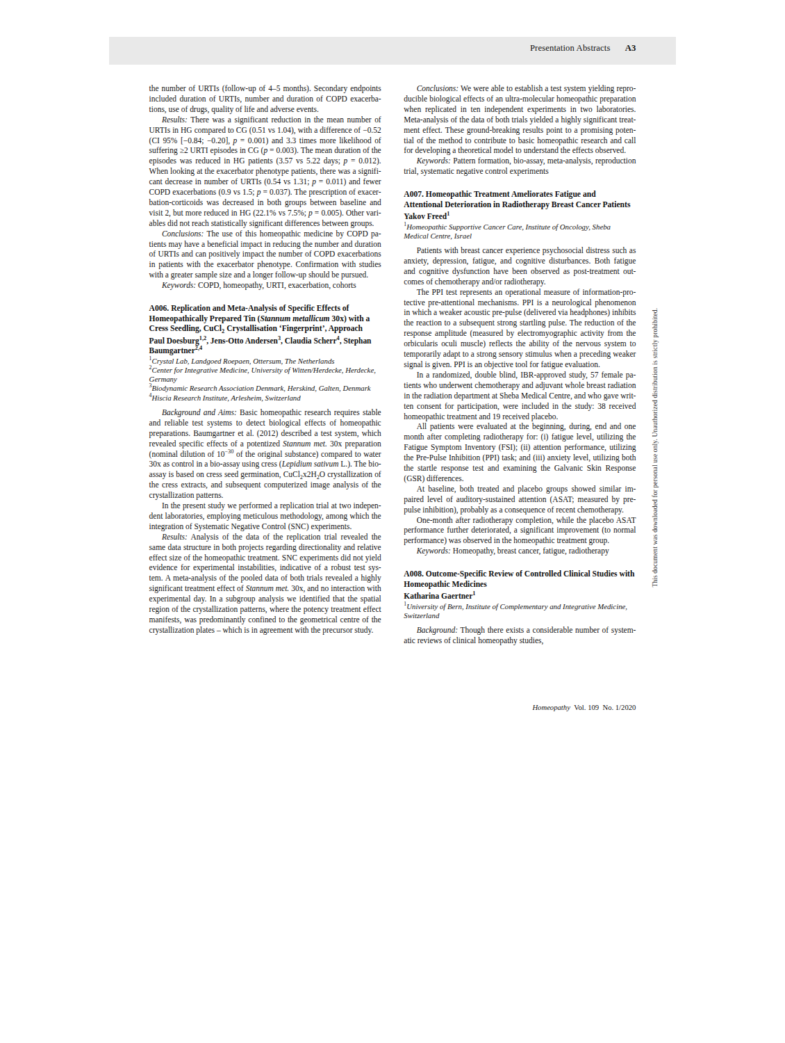Presentation AbstractsA3
This document was downloaded for personal use only. Unauthorized distribution is strictly prohibited.
the number of URTIs (follow-up of 4–5 months). Secondary endpoints included duration of URTIs, number and duration of COPD exacerbations, use of drugs, quality of life and adverse events.
Results: There was a significant reduction in the mean number of URTIs in HG compared to CG (0.51 vs 1.04), with a difference of −0.52 (CI 95% [−0.84; −0.20], p = 0.001) and 3.3 times more likelihood of suffering ≥2 URTI episodes in CG (p = 0.003). The mean duration of the episodes was reduced in HG patients (3.57 vs 5.22 days; p = 0.012). When looking at the exacerbator phenotype patients, there was a significant decrease in number of URTIs (0.54 vs 1.31; p = 0.011) and fewer COPD exacerbations (0.9 vs 1.5; p = 0.037). The prescription of exacerbation-corticoids was decreased in both groups between baseline and visit 2, but more reduced in HG (22.1% vs 7.5%; p = 0.005). Other variables did not reach statistically significant differences between groups.
Conclusions: The use of this homeopathic medicine by COPD patients may have a beneficial impact in reducing the number and duration of URTIs and can positively impact the number of COPD exacerbations in patients with the exacerbator phenotype. Confirmation with studies with a greater sample size and a longer follow-up should be pursued.
Keywords: COPD, homeopathy, URTI, exacerbation, cohorts
A006. Replication and Meta-Analysis of Specific Effects of Homeopathically Prepared Tin (Stannum metallicum 30x) with a Cress Seedling, CuCl2 Crystallisation ‘Fingerprint’, Approach
Paul Doesburg1,2, Jens-Otto Andersen3, Claudia Scherr4, Stephan Baumgartner2,4
1Crystal Lab, Landgoed Roepaen, Ottersum, The Netherlands
2Center for Integrative Medicine, University of Witten/Herdecke, Herdecke, Germany
3Biodynamic Research Association Denmark, Herskind, Galten, Denmark
4Hiscia Research Institute, Arlesheim, Switzerland
Background and Aims: Basic homeopathic research requires stable and reliable test systems to detect biological effects of homeopathic preparations. Baumgartner et al. (2012) described a test system, which revealed specific effects of a potentized Stannum met. 30x preparation (nominal dilution of 10−30 of the original substance) compared to water 30x as control in a bio-assay using cress (Lepidium sativum L.). The bio-assay is based on cress seed germination, CuCl2x2H2O crystallization of the cress extracts, and subsequent computerized image analysis of the crystallization patterns.
In the present study we performed a replication trial at two independent laboratories, employing meticulous methodology, among which the integration of Systematic Negative Control (SNC) experiments.
Results: Analysis of the data of the replication trial revealed the same data structure in both projects regarding directionality and relative effect size of the homeopathic treatment. SNC experiments did not yield evidence for experimental instabilities, indicative of a robust test system. A meta-analysis of the pooled data of both trials revealed a highly significant treatment effect of Stannum met. 30x, and no interaction with experimental day. In a subgroup analysis we identified that the spatial region of the crystallization patterns, where the potency treatment effect manifests, was predominantly confined to the geometrical centre of the crystallization plates – which is in agreement with the precursor study.
Conclusions: We were able to establish a test system yielding reproducible biological effects of an ultra-molecular homeopathic preparation when replicated in ten independent experiments in two laboratories. Meta-analysis of the data of both trials yielded a highly significant treatment effect. These ground-breaking results point to a promising potential of the method to contribute to basic homeopathic research and call for developing a theoretical model to understand the effects observed.
Keywords: Pattern formation, bio-assay, meta-analysis, reproduction trial, systematic negative control experiments
A007. Homeopathic Treatment Ameliorates Fatigue and Attentional Deterioration in Radiotherapy Breast Cancer Patients
Yakov Freed1
1Homeopathic Supportive Cancer Care, Institute of Oncology, Sheba Medical Centre, Israel
Patients with breast cancer experience psychosocial distress such as anxiety, depression, fatigue, and cognitive disturbances. Both fatigue and cognitive dysfunction have been observed as post-treatment outcomes of chemotherapy and/or radiotherapy.
The PPI test represents an operational measure of information-protective pre-attentional mechanisms. PPI is a neurological phenomenon in which a weaker acoustic pre-pulse (delivered via headphones) inhibits the reaction to a subsequent strong startling pulse. The reduction of the response amplitude (measured by electromyographic activity from the orbicularis oculi muscle) reflects the ability of the nervous system to temporarily adapt to a strong sensory stimulus when a preceding weaker signal is given. PPI is an objective tool for fatigue evaluation.
In a randomized, double blind, IBR-approved study, 57 female patients who underwent chemotherapy and adjuvant whole breast radiation in the radiation department at Sheba Medical Centre, and who gave written consent for participation, were included in the study: 38 received homeopathic treatment and 19 received placebo.
All patients were evaluated at the beginning, during, end and one month after completing radiotherapy for: (i) fatigue level, utilizing the Fatigue Symptom Inventory (FSI); (ii) attention performance, utilizing the Pre-Pulse Inhibition (PPI) task; and (iii) anxiety level, utilizing both the startle response test and examining the Galvanic Skin Response (GSR) differences.
At baseline, both treated and placebo groups showed similar impaired level of auditory-sustained attention (ASAT; measured by pre-pulse inhibition), probably as a consequence of recent chemotherapy.
One-month after radiotherapy completion, while the placebo ASAT performance further deteriorated, a significant improvement (to normal performance) was observed in the homeopathic treatment group.
Keywords: Homeopathy, breast cancer, fatigue, radiotherapy
A008. Outcome-Specific Review of Controlled Clinical Studies with Homeopathic Medicines
Katharina Gaertner1
1University of Bern, Institute of Complementary and Integrative Medicine, Switzerland
Background: Though there exists a considerable number of systematic reviews of clinical homeopathy studies,
Homeopathy Vol. 109 No. 1/2020